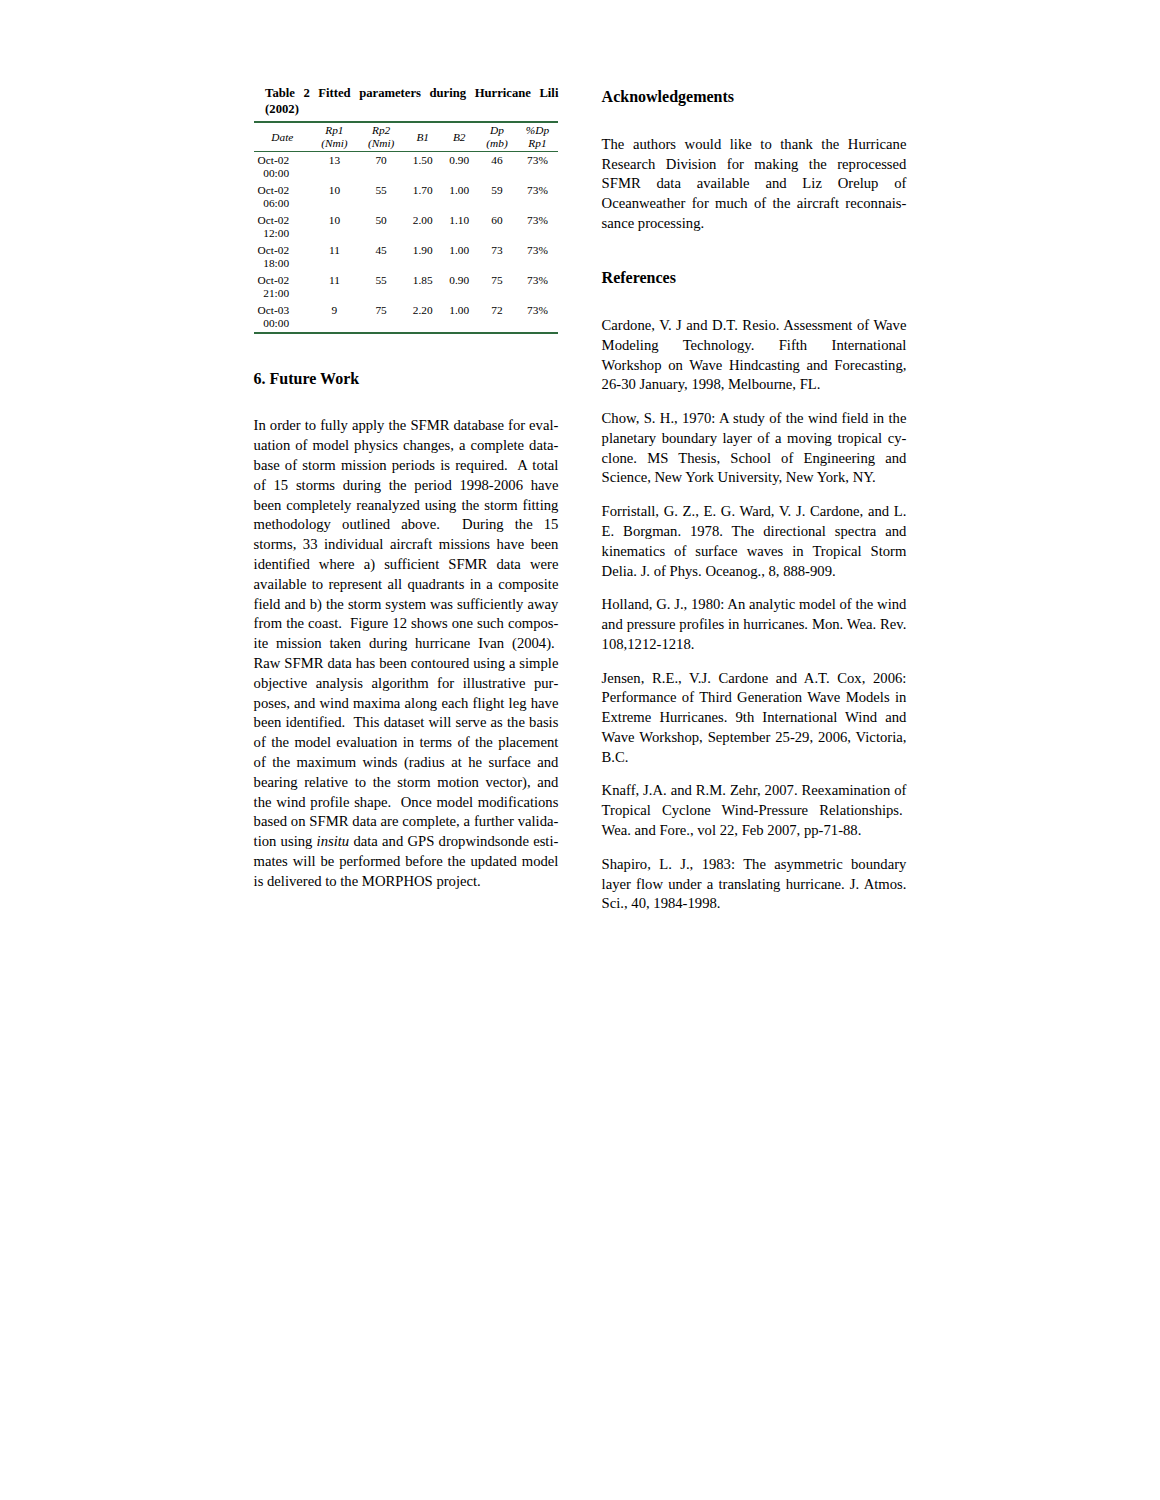Table 2 Fitted parameters during Hurricane Lili (2002)
| Date | Rp1 (Nmi) | Rp2 (Nmi) | B1 | B2 | Dp (mb) | %Dp Rp1 |
| --- | --- | --- | --- | --- | --- | --- |
| Oct-02 00:00 | 13 | 70 | 1.50 | 0.90 | 46 | 73% |
| Oct-02 06:00 | 10 | 55 | 1.70 | 1.00 | 59 | 73% |
| Oct-02 12:00 | 10 | 50 | 2.00 | 1.10 | 60 | 73% |
| Oct-02 18:00 | 11 | 45 | 1.90 | 1.00 | 73 | 73% |
| Oct-02 21:00 | 11 | 55 | 1.85 | 0.90 | 75 | 73% |
| Oct-03 00:00 | 9 | 75 | 2.20 | 1.00 | 72 | 73% |
6. Future Work
In order to fully apply the SFMR database for evaluation of model physics changes, a complete database of storm mission periods is required. A total of 15 storms during the period 1998-2006 have been completely reanalyzed using the storm fitting methodology outlined above. During the 15 storms, 33 individual aircraft missions have been identified where a) sufficient SFMR data were available to represent all quadrants in a composite field and b) the storm system was sufficiently away from the coast. Figure 12 shows one such composite mission taken during hurricane Ivan (2004). Raw SFMR data has been contoured using a simple objective analysis algorithm for illustrative purposes, and wind maxima along each flight leg have been identified. This dataset will serve as the basis of the model evaluation in terms of the placement of the maximum winds (radius at he surface and bearing relative to the storm motion vector), and the wind profile shape. Once model modifications based on SFMR data are complete, a further validation using insitu data and GPS dropwindsonde estimates will be performed before the updated model is delivered to the MORPHOS project.
Acknowledgements
The authors would like to thank the Hurricane Research Division for making the reprocessed SFMR data available and Liz Orelup of Oceanweather for much of the aircraft reconnaissance processing.
References
Cardone, V. J and D.T. Resio. Assessment of Wave Modeling Technology. Fifth International Workshop on Wave Hindcasting and Forecasting, 26-30 January, 1998, Melbourne, FL.
Chow, S. H., 1970: A study of the wind field in the planetary boundary layer of a moving tropical cyclone. MS Thesis, School of Engineering and Science, New York University, New York, NY.
Forristall, G. Z., E. G. Ward, V. J. Cardone, and L. E. Borgman. 1978. The directional spectra and kinematics of surface waves in Tropical Storm Delia. J. of Phys. Oceanog., 8, 888-909.
Holland, G. J., 1980: An analytic model of the wind and pressure profiles in hurricanes. Mon. Wea. Rev. 108,1212-1218.
Jensen, R.E., V.J. Cardone and A.T. Cox, 2006: Performance of Third Generation Wave Models in Extreme Hurricanes. 9th International Wind and Wave Workshop, September 25-29, 2006, Victoria, B.C.
Knaff, J.A. and R.M. Zehr, 2007. Reexamination of Tropical Cyclone Wind-Pressure Relationships. Wea. and Fore., vol 22, Feb 2007, pp-71-88.
Shapiro, L. J., 1983: The asymmetric boundary layer flow under a translating hurricane. J. Atmos. Sci., 40, 1984-1998.